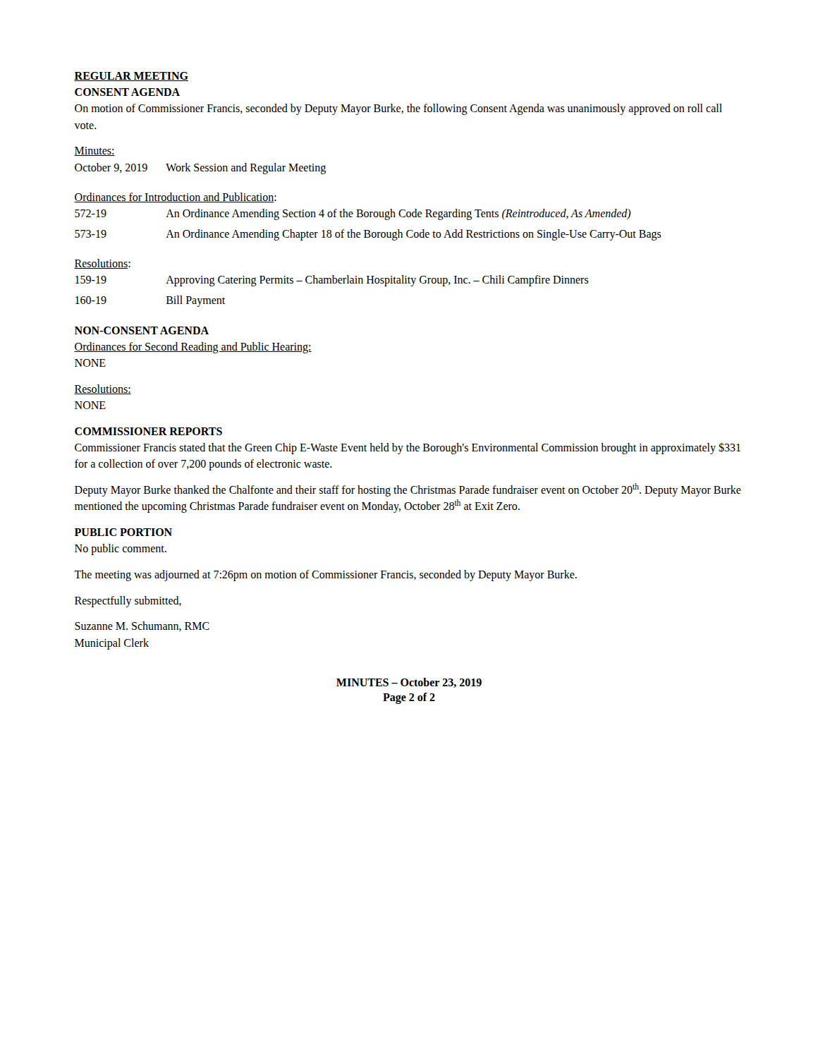Regular Meeting
Consent Agenda
On motion of Commissioner Francis, seconded by Deputy Mayor Burke, the following Consent Agenda was unanimously approved on roll call vote.
Minutes:
| October 9, 2019 | Work Session and Regular Meeting |
Ordinances for Introduction and Publication:
| 572-19 | An Ordinance Amending Section 4 of the Borough Code Regarding Tents (Reintroduced, As Amended) |
| 573-19 | An Ordinance Amending Chapter 18 of the Borough Code to Add Restrictions on Single-Use Carry-Out Bags |
Resolutions:
| 159-19 | Approving Catering Permits – Chamberlain Hospitality Group, Inc. – Chili Campfire Dinners |
| 160-19 | Bill Payment |
Non-Consent Agenda
Ordinances for Second Reading and Public Hearing:
NONE
Resolutions:
NONE
Commissioner Reports
Commissioner Francis stated that the Green Chip E-Waste Event held by the Borough's Environmental Commission brought in approximately $331 for a collection of over 7,200 pounds of electronic waste.
Deputy Mayor Burke thanked the Chalfonte and their staff for hosting the Christmas Parade fundraiser event on October 20th. Deputy Mayor Burke mentioned the upcoming Christmas Parade fundraiser event on Monday, October 28th at Exit Zero.
Public Portion
No public comment.
The meeting was adjourned at 7:26pm on motion of Commissioner Francis, seconded by Deputy Mayor Burke.
Respectfully submitted,
Suzanne M. Schumann, RMC
Municipal Clerk
MINUTES – October 23, 2019
Page 2 of 2